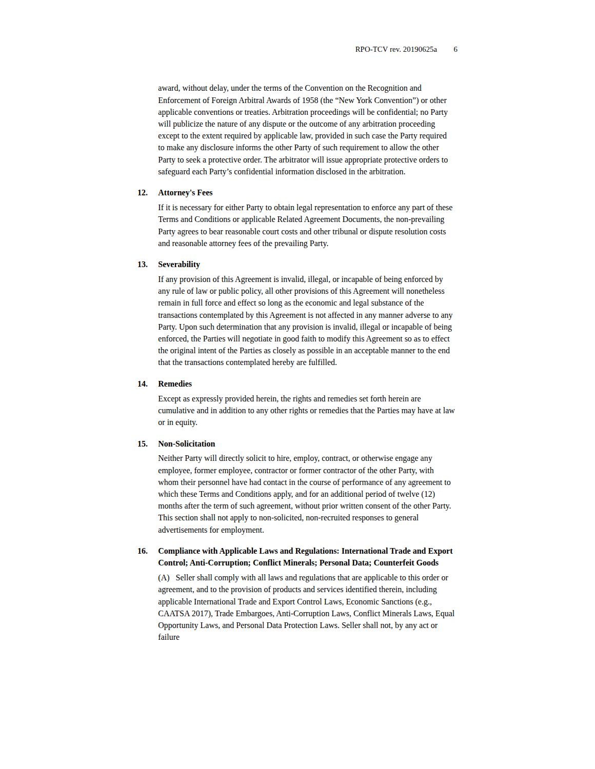RPO-TCV rev. 20190625a6
award, without delay, under the terms of the Convention on the Recognition and Enforcement of Foreign Arbitral Awards of 1958 (the “New York Convention”) or other applicable conventions or treaties. Arbitration proceedings will be confidential; no Party will publicize the nature of any dispute or the outcome of any arbitration proceeding except to the extent required by applicable law, provided in such case the Party required to make any disclosure informs the other Party of such requirement to allow the other Party to seek a protective order. The arbitrator will issue appropriate protective orders to safeguard each Party’s confidential information disclosed in the arbitration.
12.
Attorney's Fees
If it is necessary for either Party to obtain legal representation to enforce any part of these Terms and Conditions or applicable Related Agreement Documents, the non-prevailing Party agrees to bear reasonable court costs and other tribunal or dispute resolution costs and reasonable attorney fees of the prevailing Party.
13.
Severability
If any provision of this Agreement is invalid, illegal, or incapable of being enforced by any rule of law or public policy, all other provisions of this Agreement will nonetheless remain in full force and effect so long as the economic and legal substance of the transactions contemplated by this Agreement is not affected in any manner adverse to any Party. Upon such determination that any provision is invalid, illegal or incapable of being enforced, the Parties will negotiate in good faith to modify this Agreement so as to effect the original intent of the Parties as closely as possible in an acceptable manner to the end that the transactions contemplated hereby are fulfilled.
14.
Remedies
Except as expressly provided herein, the rights and remedies set forth herein are cumulative and in addition to any other rights or remedies that the Parties may have at law or in equity.
15.
Non-Solicitation
Neither Party will directly solicit to hire, employ, contract, or otherwise engage any employee, former employee, contractor or former contractor of the other Party, with whom their personnel have had contact in the course of performance of any agreement to which these Terms and Conditions apply, and for an additional period of twelve (12) months after the term of such agreement, without prior written consent of the other Party. This section shall not apply to non-solicited, non-recruited responses to general advertisements for employment.
16.
Compliance with Applicable Laws and Regulations: International Trade and Export Control; Anti-Corruption; Conflict Minerals; Personal Data; Counterfeit Goods
(A) Seller shall comply with all laws and regulations that are applicable to this order or agreement, and to the provision of products and services identified therein, including applicable International Trade and Export Control Laws, Economic Sanctions (e.g., CAATSA 2017), Trade Embargoes, Anti-Corruption Laws, Conflict Minerals Laws, Equal Opportunity Laws, and Personal Data Protection Laws. Seller shall not, by any act or failure